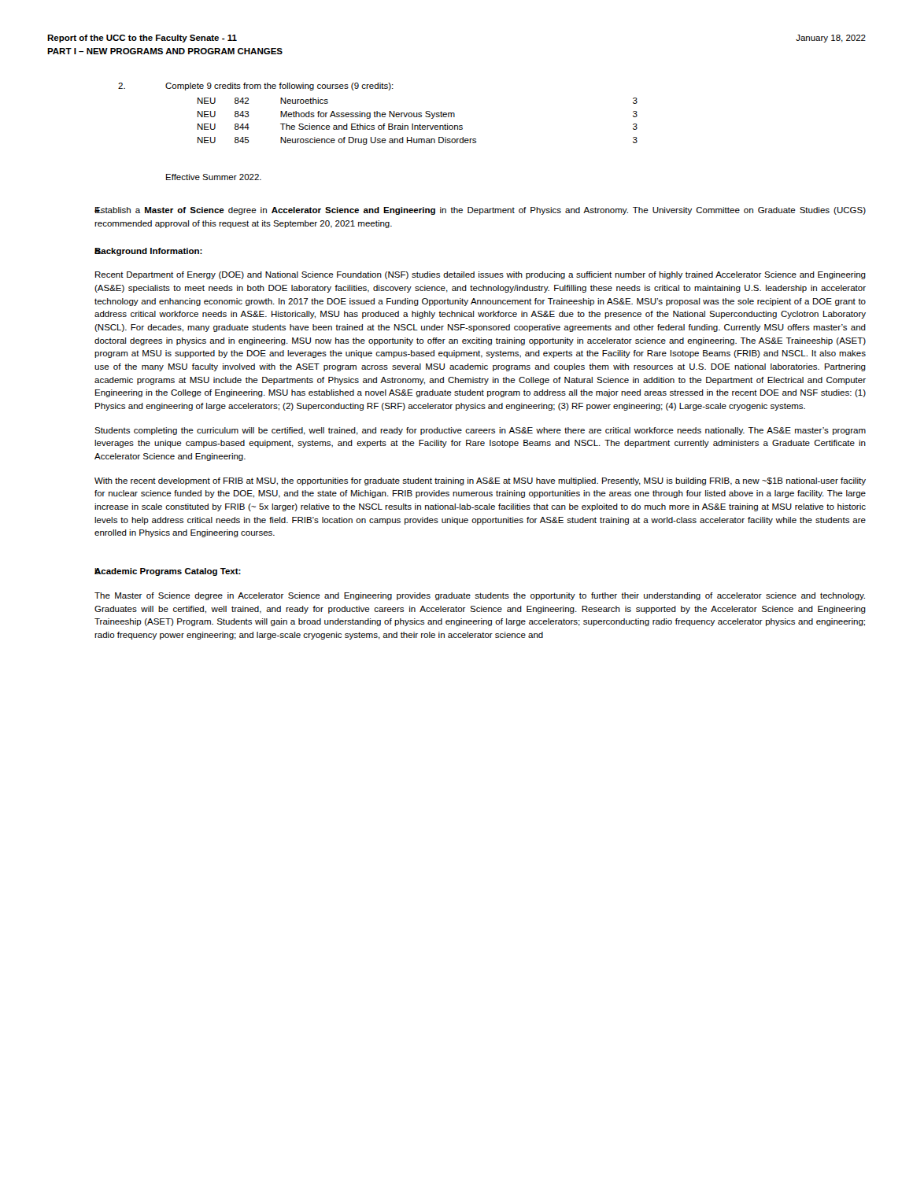Report of the UCC to the Faculty Senate - 11
PART I – NEW PROGRAMS AND PROGRAM CHANGES
January 18, 2022
2. Complete 9 credits from the following courses (9 credits):
| NEU | 842 | Neuroethics | 3 |
| NEU | 843 | Methods for Assessing the Nervous System | 3 |
| NEU | 844 | The Science and Ethics of Brain Interventions | 3 |
| NEU | 845 | Neuroscience of Drug Use and Human Disorders | 3 |
Effective Summer 2022.
4.
Establish a Master of Science degree in Accelerator Science and Engineering in the Department of Physics and Astronomy. The University Committee on Graduate Studies (UCGS) recommended approval of this request at its September 20, 2021 meeting.
a.
Background Information:
Recent Department of Energy (DOE) and National Science Foundation (NSF) studies detailed issues with producing a sufficient number of highly trained Accelerator Science and Engineering (AS&E) specialists to meet needs in both DOE laboratory facilities, discovery science, and technology/industry. Fulfilling these needs is critical to maintaining U.S. leadership in accelerator technology and enhancing economic growth. In 2017 the DOE issued a Funding Opportunity Announcement for Traineeship in AS&E. MSU’s proposal was the sole recipient of a DOE grant to address critical workforce needs in AS&E. Historically, MSU has produced a highly technical workforce in AS&E due to the presence of the National Superconducting Cyclotron Laboratory (NSCL). For decades, many graduate students have been trained at the NSCL under NSF-sponsored cooperative agreements and other federal funding. Currently MSU offers master’s and doctoral degrees in physics and in engineering. MSU now has the opportunity to offer an exciting training opportunity in accelerator science and engineering. The AS&E Traineeship (ASET) program at MSU is supported by the DOE and leverages the unique campus-based equipment, systems, and experts at the Facility for Rare Isotope Beams (FRIB) and NSCL. It also makes use of the many MSU faculty involved with the ASET program across several MSU academic programs and couples them with resources at U.S. DOE national laboratories. Partnering academic programs at MSU include the Departments of Physics and Astronomy, and Chemistry in the College of Natural Science in addition to the Department of Electrical and Computer Engineering in the College of Engineering. MSU has established a novel AS&E graduate student program to address all the major need areas stressed in the recent DOE and NSF studies: (1) Physics and engineering of large accelerators; (2) Superconducting RF (SRF) accelerator physics and engineering; (3) RF power engineering; (4) Large-scale cryogenic systems.
Students completing the curriculum will be certified, well trained, and ready for productive careers in AS&E where there are critical workforce needs nationally. The AS&E master’s program leverages the unique campus-based equipment, systems, and experts at the Facility for Rare Isotope Beams and NSCL. The department currently administers a Graduate Certificate in Accelerator Science and Engineering.
With the recent development of FRIB at MSU, the opportunities for graduate student training in AS&E at MSU have multiplied. Presently, MSU is building FRIB, a new ~$1B national-user facility for nuclear science funded by the DOE, MSU, and the state of Michigan. FRIB provides numerous training opportunities in the areas one through four listed above in a large facility. The large increase in scale constituted by FRIB (~ 5x larger) relative to the NSCL results in national-lab-scale facilities that can be exploited to do much more in AS&E training at MSU relative to historic levels to help address critical needs in the field. FRIB’s location on campus provides unique opportunities for AS&E student training at a world-class accelerator facility while the students are enrolled in Physics and Engineering courses.
b.
Academic Programs Catalog Text:
The Master of Science degree in Accelerator Science and Engineering provides graduate students the opportunity to further their understanding of accelerator science and technology. Graduates will be certified, well trained, and ready for productive careers in Accelerator Science and Engineering. Research is supported by the Accelerator Science and Engineering Traineeship (ASET) Program. Students will gain a broad understanding of physics and engineering of large accelerators; superconducting radio frequency accelerator physics and engineering; radio frequency power engineering; and large-scale cryogenic systems, and their role in accelerator science and